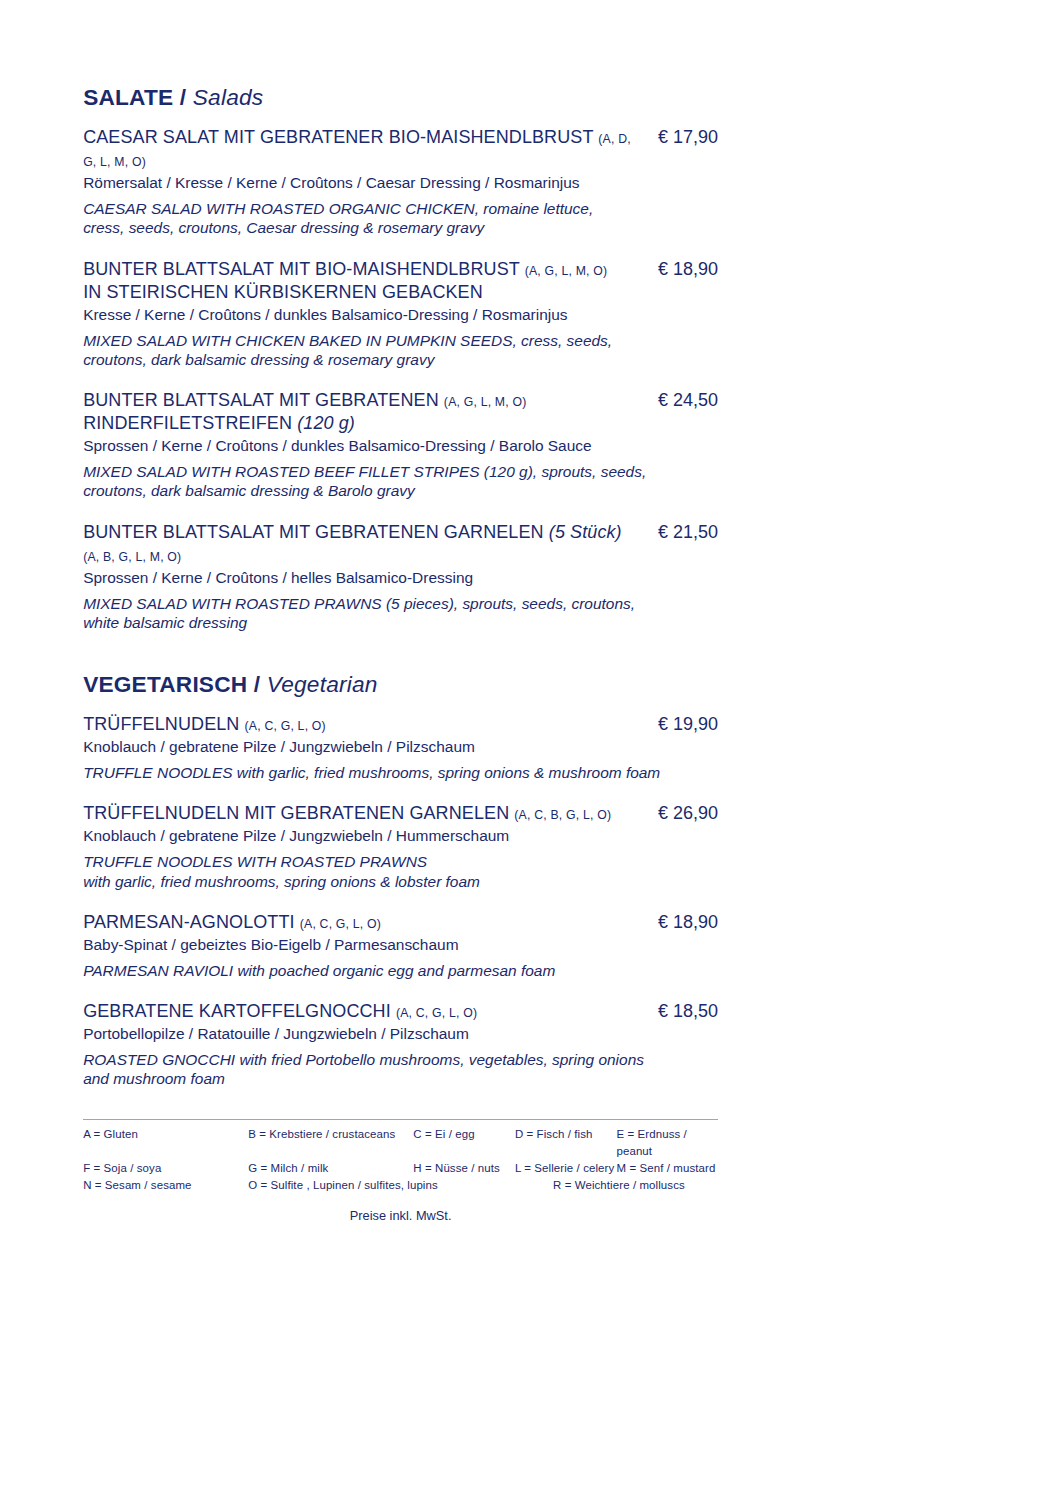SALATE / Salads
Caesar Salat mit gebratener Bio-Maishendlbrust (A, D, G, L, M, O)
€ 17,90
Römersalat / Kresse / Kerne / Croûtons / Caesar Dressing / Rosmarinjus
CAESAR SALAD WITH ROASTED ORGANIC CHICKEN, romaine lettuce,
cress, seeds, croutons, Caesar dressing & rosemary gravy
Bunter Blattsalat mit Bio-Maishendlbrust (A, G, L, M, O)
in steirischen Kürbiskernen gebacken
€ 18,90
Kresse / Kerne / Croûtons / dunkles Balsamico-Dressing / Rosmarinjus
MIXED SALAD WITH CHICKEN BAKED IN PUMPKIN SEEDS, cress, seeds,
croutons, dark balsamic dressing & rosemary gravy
Bunter Blattsalat mit gebratenen (A, G, L, M, O)
Rinderfiletstreifen (120 g)
€ 24,50
Sprossen / Kerne / Croûtons / dunkles Balsamico-Dressing / Barolo Sauce
MIXED SALAD WITH ROASTED BEEF FILLET STRIPES (120 g), sprouts, seeds,
croutons, dark balsamic dressing & Barolo gravy
Bunter Blattsalat mit gebratenen Garnelen (5 Stück) (A, B, G, L, M, O)
€ 21,50
Sprossen / Kerne / Croûtons / helles Balsamico-Dressing
MIXED SALAD WITH ROASTED PRAWNS (5 pieces), sprouts, seeds, croutons,
white balsamic dressing
VEGETARISCH / Vegetarian
Trüffelnudeln (A, C, G, L, O)
€ 19,90
Knoblauch / gebratene Pilze / Jungzwiebeln / Pilzschaum
TRUFFLE NOODLES with garlic, fried mushrooms, spring onions & mushroom foam
Trüffelnudeln mit gebratenen Garnelen (A, C, B, G, L, O)
€ 26,90
Knoblauch / gebratene Pilze / Jungzwiebeln / Hummerschaum
TRUFFLE NOODLES WITH ROASTED PRAWNS
with garlic, fried mushrooms, spring onions & lobster foam
Parmesan-Agnolotti (A, C, G, L, O)
€ 18,90
Baby-Spinat / gebeiztes Bio-Eigelb / Parmesanschaum
PARMESAN RAVIOLI with poached organic egg and parmesan foam
Gebratene Kartoffelgnocchi (A, C, G, L, O)
€ 18,50
Portobellopilze / Ratatouille / Jungzwiebeln / Pilzschaum
ROASTED GNOCCHI with fried Portobello mushrooms, vegetables, spring onions
and mushroom foam
A = Gluten
B = Krebstiere / crustaceans
C = Ei / egg
D = Fisch / fish
E = Erdnuss / peanut
F = Soja / soya
G = Milch / milk
H = Nüsse / nuts
L = Sellerie / celery
M = Senf / mustard
N = Sesam / sesame
O = Sulfite , Lupinen / sulfites, lupins
R = Weichtiere / molluscs
Preise inkl. MwSt.